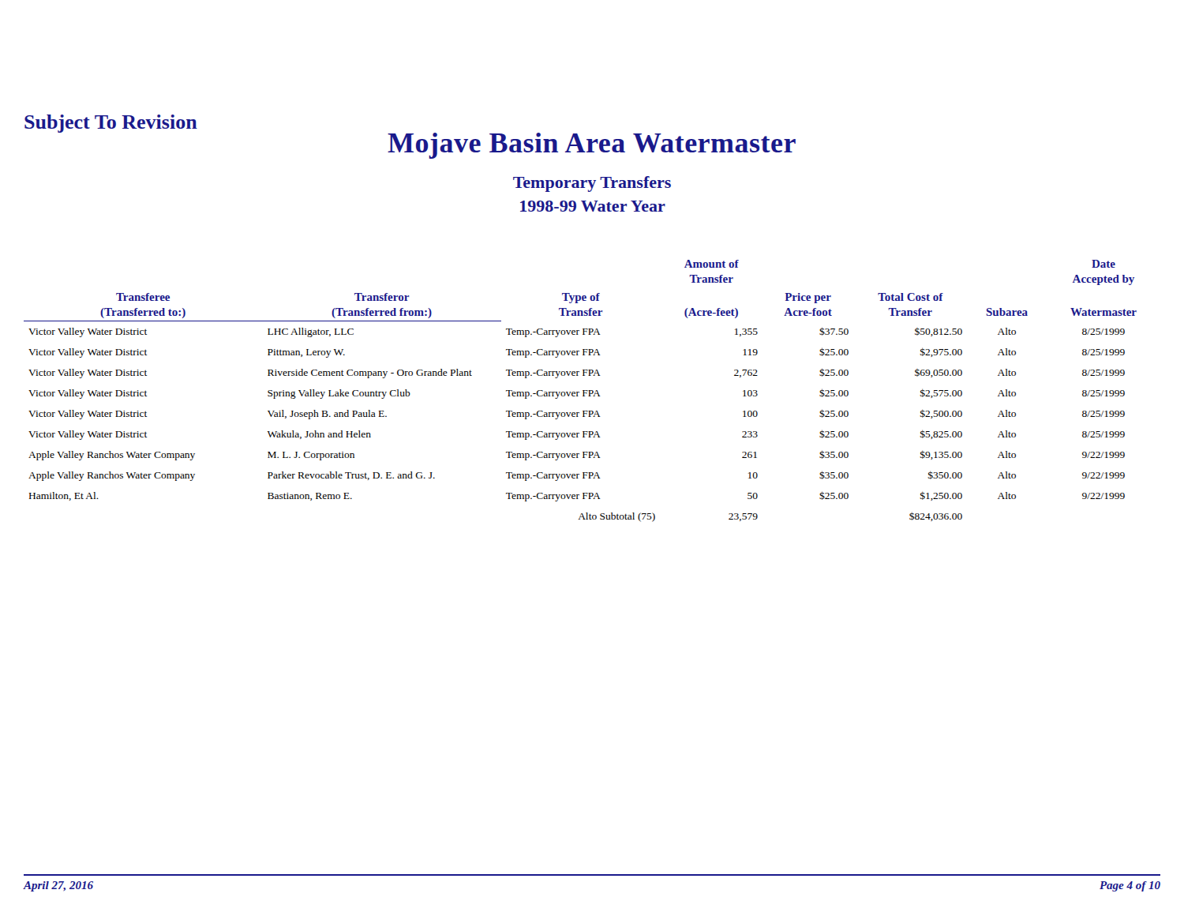Subject To Revision
Mojave Basin Area Watermaster
Temporary Transfers
1998-99 Water Year
| | | | Amount of Transfer | | | | Date Accepted by |
| --- | --- | --- | --- | --- | --- | --- | --- |
| Transferee (Transferred to:) | Transferor (Transferred from:) | Type of Transfer | (Acre-feet) | Price per Acre-foot | Total Cost of Transfer | Subarea | Watermaster |
| Victor Valley Water District | LHC Alligator, LLC | Temp.-Carryover FPA | 1,355 | $37.50 | $50,812.50 | Alto | 8/25/1999 |
| Victor Valley Water District | Pittman, Leroy W. | Temp.-Carryover FPA | 119 | $25.00 | $2,975.00 | Alto | 8/25/1999 |
| Victor Valley Water District | Riverside Cement Company - Oro Grande Plant | Temp.-Carryover FPA | 2,762 | $25.00 | $69,050.00 | Alto | 8/25/1999 |
| Victor Valley Water District | Spring Valley Lake Country Club | Temp.-Carryover FPA | 103 | $25.00 | $2,575.00 | Alto | 8/25/1999 |
| Victor Valley Water District | Vail, Joseph B. and Paula E. | Temp.-Carryover FPA | 100 | $25.00 | $2,500.00 | Alto | 8/25/1999 |
| Victor Valley Water District | Wakula, John and Helen | Temp.-Carryover FPA | 233 | $25.00 | $5,825.00 | Alto | 8/25/1999 |
| Apple Valley Ranchos Water Company | M. L. J. Corporation | Temp.-Carryover FPA | 261 | $35.00 | $9,135.00 | Alto | 9/22/1999 |
| Apple Valley Ranchos Water Company | Parker Revocable Trust, D. E. and G. J. | Temp.-Carryover FPA | 10 | $35.00 | $350.00 | Alto | 9/22/1999 |
| Hamilton, Et Al. | Bastianon, Remo E. | Temp.-Carryover FPA | 50 | $25.00 | $1,250.00 | Alto | 9/22/1999 |
| | | Alto Subtotal (75) | 23,579 | | $824,036.00 | | |
April 27, 2016 Page 4 of 10